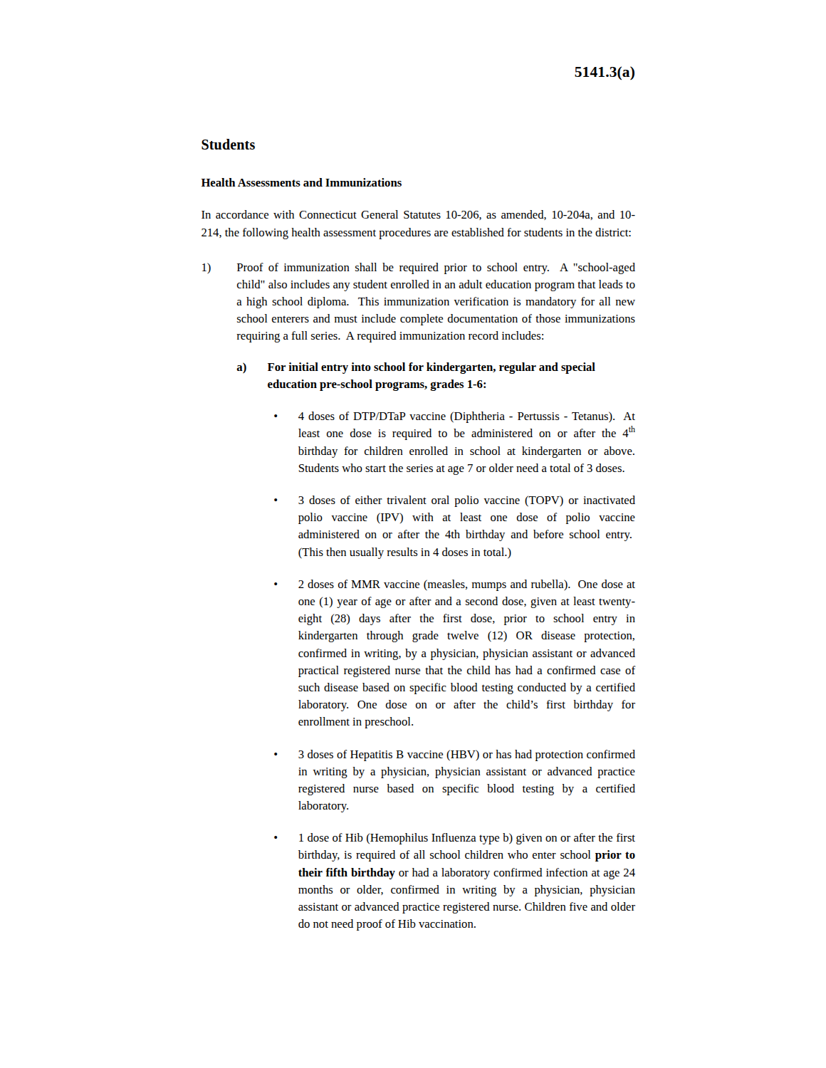5141.3(a)
Students
Health Assessments and Immunizations
In accordance with Connecticut General Statutes 10-206, as amended, 10-204a, and 10-214, the following health assessment procedures are established for students in the district:
1)
Proof of immunization shall be required prior to school entry. A "school-aged child" also includes any student enrolled in an adult education program that leads to a high school diploma. This immunization verification is mandatory for all new school enterers and must include complete documentation of those immunizations requiring a full series. A required immunization record includes:
a)
For initial entry into school for kindergarten, regular and special education pre-school programs, grades 1-6:
4 doses of DTP/DTaP vaccine (Diphtheria - Pertussis - Tetanus). At least one dose is required to be administered on or after the 4th birthday for children enrolled in school at kindergarten or above. Students who start the series at age 7 or older need a total of 3 doses.
3 doses of either trivalent oral polio vaccine (TOPV) or inactivated polio vaccine (IPV) with at least one dose of polio vaccine administered on or after the 4th birthday and before school entry. (This then usually results in 4 doses in total.)
2 doses of MMR vaccine (measles, mumps and rubella). One dose at one (1) year of age or after and a second dose, given at least twenty-eight (28) days after the first dose, prior to school entry in kindergarten through grade twelve (12) OR disease protection, confirmed in writing, by a physician, physician assistant or advanced practical registered nurse that the child has had a confirmed case of such disease based on specific blood testing conducted by a certified laboratory. One dose on or after the child’s first birthday for enrollment in preschool.
3 doses of Hepatitis B vaccine (HBV) or has had protection confirmed in writing by a physician, physician assistant or advanced practice registered nurse based on specific blood testing by a certified laboratory.
1 dose of Hib (Hemophilus Influenza type b) given on or after the first birthday, is required of all school children who enter school prior to their fifth birthday or had a laboratory confirmed infection at age 24 months or older, confirmed in writing by a physician, physician assistant or advanced practice registered nurse. Children five and older do not need proof of Hib vaccination.